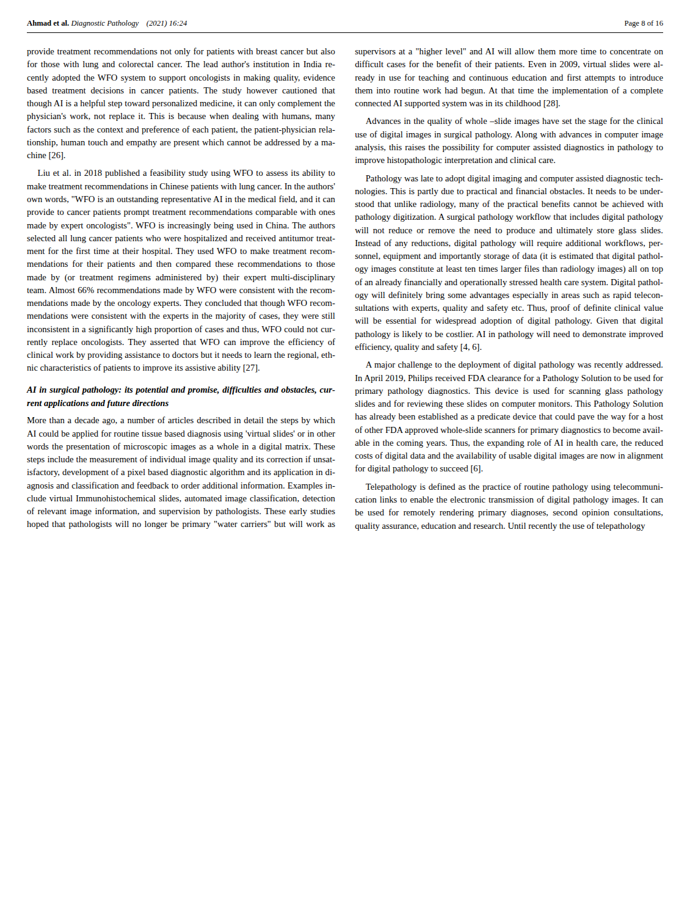Ahmad et al. Diagnostic Pathology (2021) 16:24
Page 8 of 16
provide treatment recommendations not only for patients with breast cancer but also for those with lung and colorectal cancer. The lead author's institution in India recently adopted the WFO system to support oncologists in making quality, evidence based treatment decisions in cancer patients. The study however cautioned that though AI is a helpful step toward personalized medicine, it can only complement the physician's work, not replace it. This is because when dealing with humans, many factors such as the context and preference of each patient, the patient-physician relationship, human touch and empathy are present which cannot be addressed by a machine [26].
Liu et al. in 2018 published a feasibility study using WFO to assess its ability to make treatment recommendations in Chinese patients with lung cancer. In the authors' own words, "WFO is an outstanding representative AI in the medical field, and it can provide to cancer patients prompt treatment recommendations comparable with ones made by expert oncologists". WFO is increasingly being used in China. The authors selected all lung cancer patients who were hospitalized and received antitumor treatment for the first time at their hospital. They used WFO to make treatment recommendations for their patients and then compared these recommendations to those made by (or treatment regimens administered by) their expert multi-disciplinary team. Almost 66% recommendations made by WFO were consistent with the recommendations made by the oncology experts. They concluded that though WFO recommendations were consistent with the experts in the majority of cases, they were still inconsistent in a significantly high proportion of cases and thus, WFO could not currently replace oncologists. They asserted that WFO can improve the efficiency of clinical work by providing assistance to doctors but it needs to learn the regional, ethnic characteristics of patients to improve its assistive ability [27].
AI in surgical pathology: its potential and promise, difficulties and obstacles, current applications and future directions
More than a decade ago, a number of articles described in detail the steps by which AI could be applied for routine tissue based diagnosis using 'virtual slides' or in other words the presentation of microscopic images as a whole in a digital matrix. These steps include the measurement of individual image quality and its correction if unsatisfactory, development of a pixel based diagnostic algorithm and its application in diagnosis and classification and feedback to order additional information. Examples include virtual Immunohistochemical slides, automated image classification, detection of relevant image information, and supervision by pathologists. These early studies hoped that pathologists will no longer be primary "water carriers" but will work as supervisors at a "higher level" and AI will allow them more time to concentrate on difficult cases for the benefit of their patients. Even in 2009, virtual slides were already in use for teaching and continuous education and first attempts to introduce them into routine work had begun. At that time the implementation of a complete connected AI supported system was in its childhood [28].
Advances in the quality of whole –slide images have set the stage for the clinical use of digital images in surgical pathology. Along with advances in computer image analysis, this raises the possibility for computer assisted diagnostics in pathology to improve histopathologic interpretation and clinical care.
Pathology was late to adopt digital imaging and computer assisted diagnostic technologies. This is partly due to practical and financial obstacles. It needs to be understood that unlike radiology, many of the practical benefits cannot be achieved with pathology digitization. A surgical pathology workflow that includes digital pathology will not reduce or remove the need to produce and ultimately store glass slides. Instead of any reductions, digital pathology will require additional workflows, personnel, equipment and importantly storage of data (it is estimated that digital pathology images constitute at least ten times larger files than radiology images) all on top of an already financially and operationally stressed health care system. Digital pathology will definitely bring some advantages especially in areas such as rapid teleconsultations with experts, quality and safety etc. Thus, proof of definite clinical value will be essential for widespread adoption of digital pathology. Given that digital pathology is likely to be costlier. AI in pathology will need to demonstrate improved efficiency, quality and safety [4, 6].
A major challenge to the deployment of digital pathology was recently addressed. In April 2019, Philips received FDA clearance for a Pathology Solution to be used for primary pathology diagnostics. This device is used for scanning glass pathology slides and for reviewing these slides on computer monitors. This Pathology Solution has already been established as a predicate device that could pave the way for a host of other FDA approved whole-slide scanners for primary diagnostics to become available in the coming years. Thus, the expanding role of AI in health care, the reduced costs of digital data and the availability of usable digital images are now in alignment for digital pathology to succeed [6].
Telepathology is defined as the practice of routine pathology using telecommunication links to enable the electronic transmission of digital pathology images. It can be used for remotely rendering primary diagnoses, second opinion consultations, quality assurance, education and research. Until recently the use of telepathology